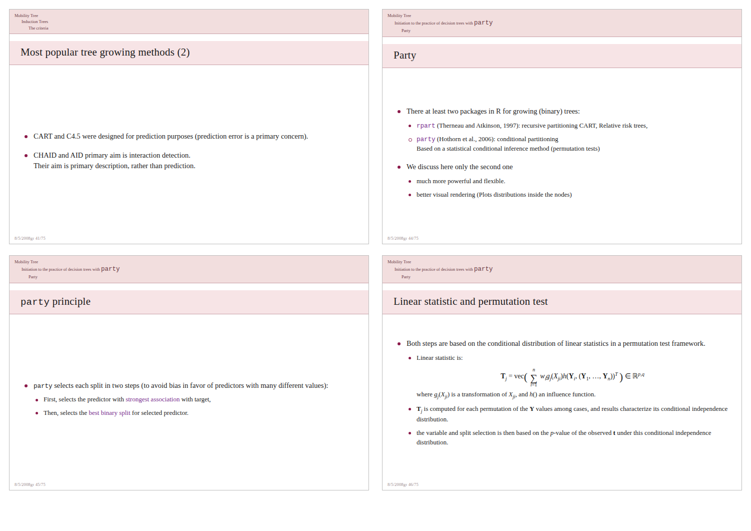Mobility Tree Induction Trees The criteria
Most popular tree growing methods (2)
CART and C4.5 were designed for prediction purposes (prediction error is a primary concern).
CHAID and AID primary aim is interaction detection.
Their aim is primary description, rather than prediction.
8/5/2008gr 41/75
Mobility Tree Initiation to the practice of decision trees with party Party
Party
There at least two packages in R for growing (binary) trees:
rpart (Therneau and Atkinson, 1997): recursive partitioning CART, Relative risk trees,
party (Hothorn et al., 2006): conditional partitioning
Based on a statistical conditional inference method (permutation tests)
We discuss here only the second one
much more powerful and flexible.
better visual rendering (Plots distributions inside the nodes)
8/5/2008gr 44/75
Mobility Tree Initiation to the practice of decision trees with party Party
party principle
party selects each split in two steps (to avoid bias in favor of predictors with many different values):
First, selects the predictor with strongest association with target,
Then, selects the best binary split for selected predictor.
8/5/2008gr 45/75
Mobility Tree Initiation to the practice of decision trees with party Party
Linear statistic and permutation test
Both steps are based on the conditional distribution of linear statistics in a permutation test framework.
Linear statistic is:
Tj = vec( n ∑ i=1 wigj(Xji)h(Yi, (Y1, …, Yn))T ) ∈ ℝp,q
where gj(Xji) is a transformation of Xji, and h() an influence function.
Tj is computed for each permutation of the Y values among cases, and results characterize its conditional independence distribution.
the variable and split selection is then based on the p-value of the observed t under this conditional independence distribution.
8/5/2008gr 46/75